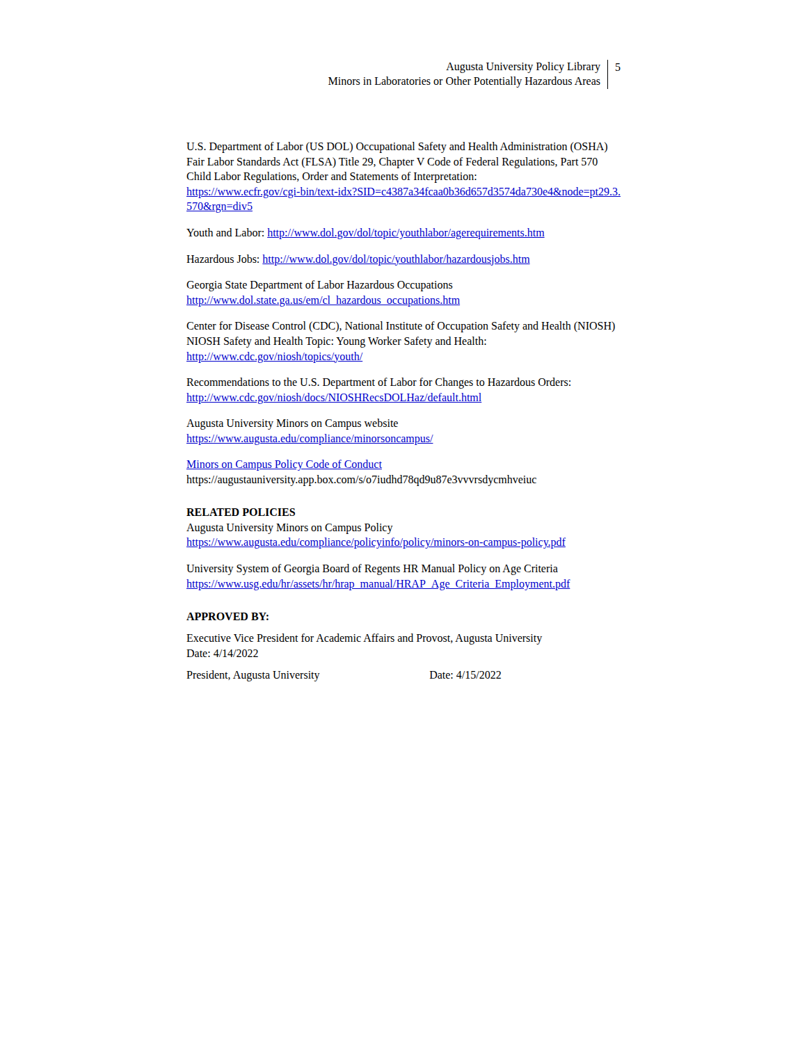Augusta University Policy Library
Minors in Laboratories or Other Potentially Hazardous Areas
5
U.S. Department of Labor (US DOL) Occupational Safety and Health Administration (OSHA) Fair Labor Standards Act (FLSA) Title 29, Chapter V Code of Federal Regulations, Part 570 Child Labor Regulations, Order and Statements of Interpretation:
https://www.ecfr.gov/cgi-bin/text-idx?SID=c4387a34fcaa0b36d657d3574da730e4&node=pt29.3.570&rgn=div5
Youth and Labor: http://www.dol.gov/dol/topic/youthlabor/agerequirements.htm
Hazardous Jobs: http://www.dol.gov/dol/topic/youthlabor/hazardousjobs.htm
Georgia State Department of Labor Hazardous Occupations
http://www.dol.state.ga.us/em/cl_hazardous_occupations.htm
Center for Disease Control (CDC), National Institute of Occupation Safety and Health (NIOSH)
NIOSH Safety and Health Topic: Young Worker Safety and Health:
http://www.cdc.gov/niosh/topics/youth/
Recommendations to the U.S. Department of Labor for Changes to Hazardous Orders:
http://www.cdc.gov/niosh/docs/NIOSHRecsDOLHaz/default.html
Augusta University Minors on Campus website
https://www.augusta.edu/compliance/minorsoncampus/
Minors on Campus Policy Code of Conduct
https://augustauniversity.app.box.com/s/o7iudhd78qd9u87e3vvvrsdycmhveiuc
Related Policies
Augusta University Minors on Campus Policy
https://www.augusta.edu/compliance/policyinfo/policy/minors-on-campus-policy.pdf
University System of Georgia Board of Regents HR Manual Policy on Age Criteria
https://www.usg.edu/hr/assets/hr/hrap_manual/HRAP_Age_Criteria_Employment.pdf
Approved By:
Executive Vice President for Academic Affairs and Provost, Augusta University
Date: 4/14/2022
President, Augusta University Date: 4/15/2022